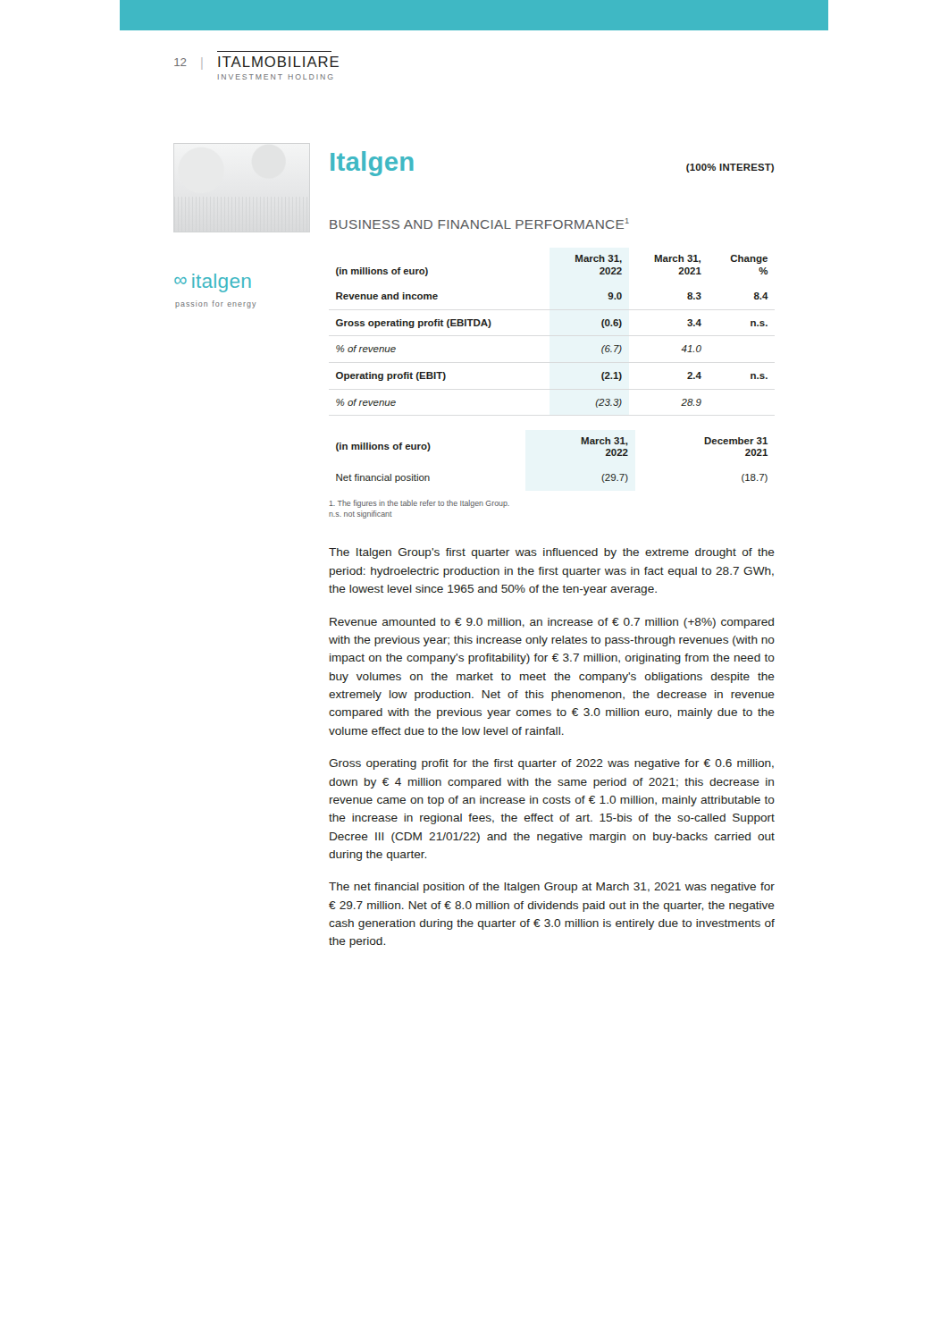12
|
ITALMOBILIARE
INVESTMENT HOLDING
∞ italgen
passion for energy
Italgen
(100% INTEREST)
BUSINESS AND FINANCIAL PERFORMANCE1
| (in millions of euro) | March 31, 2022 | March 31, 2021 | Change % |
| --- | --- | --- | --- |
| Revenue and income | 9.0 | 8.3 | 8.4 |
| Gross operating profit (EBITDA) | (0.6) | 3.4 | n.s. |
| % of revenue | (6.7) | 41.0 | |
| Operating profit (EBIT) | (2.1) | 2.4 | n.s. |
| % of revenue | (23.3) | 28.9 | |
| (in millions of euro) | March 31, 2022 | December 31 2021 |
| --- | --- | --- |
| Net financial position | (29.7) | (18.7) |
1. The figures in the table refer to the Italgen Group.
n.s. not significant
The Italgen Group's first quarter was influenced by the extreme drought of the period: hydroelectric production in the first quarter was in fact equal to 28.7 GWh, the lowest level since 1965 and 50% of the ten-year average.
Revenue amounted to € 9.0 million, an increase of € 0.7 million (+8%) compared with the previous year; this increase only relates to pass-through revenues (with no impact on the company's profitability) for € 3.7 million, originating from the need to buy volumes on the market to meet the company's obligations despite the extremely low production. Net of this phenomenon, the decrease in revenue compared with the previous year comes to € 3.0 million euro, mainly due to the volume effect due to the low level of rainfall.
Gross operating profit for the first quarter of 2022 was negative for € 0.6 million, down by € 4 million compared with the same period of 2021; this decrease in revenue came on top of an increase in costs of € 1.0 million, mainly attributable to the increase in regional fees, the effect of art. 15-bis of the so-called Support Decree III (CDM 21/01/22) and the negative margin on buy-backs carried out during the quarter.
The net financial position of the Italgen Group at March 31, 2021 was negative for € 29.7 million. Net of € 8.0 million of dividends paid out in the quarter, the negative cash generation during the quarter of € 3.0 million is entirely due to investments of the period.